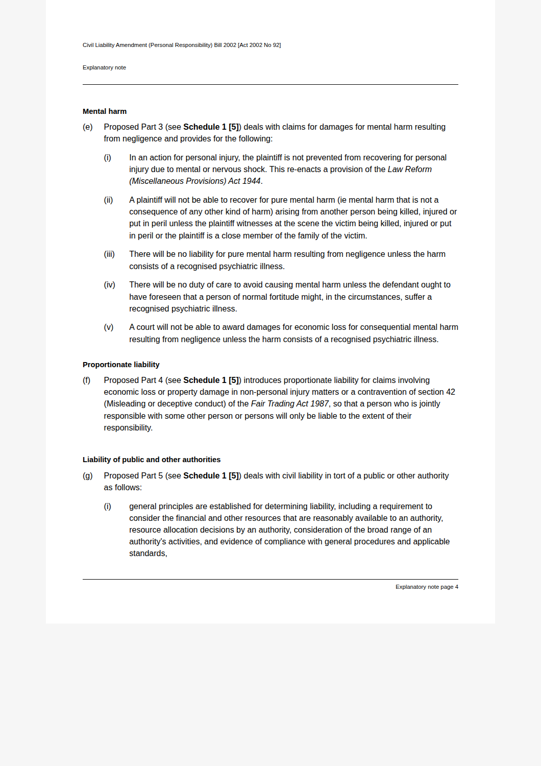Civil Liability Amendment (Personal Responsibility) Bill 2002 [Act 2002 No 92]
Explanatory note
Mental harm
(e)
Proposed Part 3 (see Schedule 1 [5]) deals with claims for damages for mental harm resulting from negligence and provides for the following:
(i)
In an action for personal injury, the plaintiff is not prevented from recovering for personal injury due to mental or nervous shock. This re-enacts a provision of the Law Reform (Miscellaneous Provisions) Act 1944.
(ii)
A plaintiff will not be able to recover for pure mental harm (ie mental harm that is not a consequence of any other kind of harm) arising from another person being killed, injured or put in peril unless the plaintiff witnesses at the scene the victim being killed, injured or put in peril or the plaintiff is a close member of the family of the victim.
(iii)
There will be no liability for pure mental harm resulting from negligence unless the harm consists of a recognised psychiatric illness.
(iv)
There will be no duty of care to avoid causing mental harm unless the defendant ought to have foreseen that a person of normal fortitude might, in the circumstances, suffer a recognised psychiatric illness.
(v)
A court will not be able to award damages for economic loss for consequential mental harm resulting from negligence unless the harm consists of a recognised psychiatric illness.
Proportionate liability
(f)
Proposed Part 4 (see Schedule 1 [5]) introduces proportionate liability for claims involving economic loss or property damage in non-personal injury matters or a contravention of section 42 (Misleading or deceptive conduct) of the Fair Trading Act 1987, so that a person who is jointly responsible with some other person or persons will only be liable to the extent of their responsibility.
Liability of public and other authorities
(g)
Proposed Part 5 (see Schedule 1 [5]) deals with civil liability in tort of a public or other authority as follows:
(i)
general principles are established for determining liability, including a requirement to consider the financial and other resources that are reasonably available to an authority, resource allocation decisions by an authority, consideration of the broad range of an authority's activities, and evidence of compliance with general procedures and applicable standards,
Explanatory note page 4